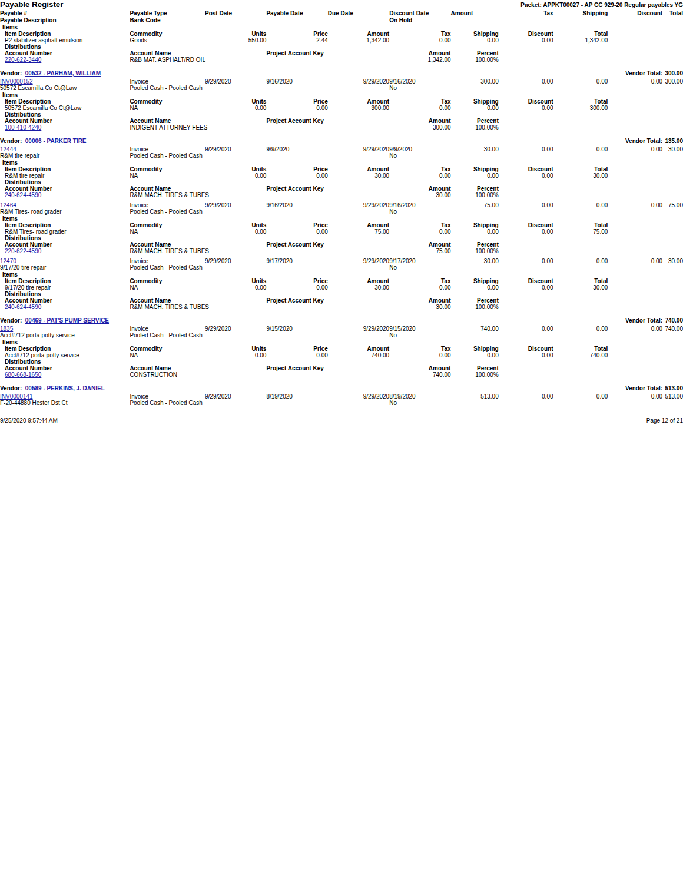Payable Register
Packet: APPKT00027 - AP CC 929-20 Regular payables YG
| Payable # | Payable Type | Post Date | Payable Date | Due Date | Discount Date | Amount | Tax | Shipping | Discount | Total |
| Payable Description | Bank Code | | | | On Hold | | | | | |
| Items | |
| Item Description | Commodity | Units | Price | Amount | Tax | Shipping | Discount | Total | | |
| P2 stabilizer asphalt emulsion | Goods | 550.00 | 2.44 | 1,342.00 | 0.00 | 0.00 | 0.00 | 1,342.00 | | |
| Distributions | |
| Account Number | Account Name | Project Account Key | Amount | Percent | |
| 220-622-3440 | R&B MAT. ASPHALT/RD OIL | | 1,342.00 | 100.00% | |
| Vendor: 00532 - PARHAM, WILLIAM | | Vendor Total: | 300.00 |
| INV0000152 | Invoice | 9/29/2020 | 9/16/2020 | 9/29/2020 | 9/16/2020 | 300.00 | 0.00 | 0.00 | 0.00 | 300.00 |
| 50572 Escamilla Co Ct@Law | Pooled Cash - Pooled Cash | | No | |
| Items | |
| Item Description | Commodity | Units | Price | Amount | Tax | Shipping | Discount | Total | | |
| 50572 Escamilla Co Ct@Law | NA | 0.00 | 0.00 | 300.00 | 0.00 | 0.00 | 0.00 | 300.00 | | |
| Distributions | |
| Account Number | Account Name | Project Account Key | Amount | Percent | |
| 100-410-4240 | INDIGENT ATTORNEY FEES | | 300.00 | 100.00% | |
| Vendor: 00006 - PARKER TIRE | | Vendor Total: | 135.00 |
| 12444 | Invoice | 9/29/2020 | 9/9/2020 | 9/29/2020 | 9/9/2020 | 30.00 | 0.00 | 0.00 | 0.00 | 30.00 |
| R&M tire repair | Pooled Cash - Pooled Cash | | No | |
| Items | |
| Item Description | Commodity | Units | Price | Amount | Tax | Shipping | Discount | Total | | |
| R&M tire repair | NA | 0.00 | 0.00 | 30.00 | 0.00 | 0.00 | 0.00 | 30.00 | | |
| Distributions | |
| Account Number | Account Name | Project Account Key | Amount | Percent | |
| 240-624-4590 | R&M MACH. TIRES & TUBES | | 30.00 | 100.00% | |
| 12464 | Invoice | 9/29/2020 | 9/16/2020 | 9/29/2020 | 9/16/2020 | 75.00 | 0.00 | 0.00 | 0.00 | 75.00 |
| R&M Tires- road grader | Pooled Cash - Pooled Cash | | No | |
| Items | |
| Item Description | Commodity | Units | Price | Amount | Tax | Shipping | Discount | Total | | |
| R&M Tires- road grader | NA | 0.00 | 0.00 | 75.00 | 0.00 | 0.00 | 0.00 | 75.00 | | |
| Distributions | |
| Account Number | Account Name | Project Account Key | Amount | Percent | |
| 220-622-4590 | R&M MACH. TIRES & TUBES | | 75.00 | 100.00% | |
| 12470 | Invoice | 9/29/2020 | 9/17/2020 | 9/29/2020 | 9/17/2020 | 30.00 | 0.00 | 0.00 | 0.00 | 30.00 |
| 9/17/20 tire repair | Pooled Cash - Pooled Cash | | No | |
| Items | |
| Item Description | Commodity | Units | Price | Amount | Tax | Shipping | Discount | Total | | |
| 9/17/20 tire repair | NA | 0.00 | 0.00 | 30.00 | 0.00 | 0.00 | 0.00 | 30.00 | | |
| Distributions | |
| Account Number | Account Name | Project Account Key | Amount | Percent | |
| 240-624-4590 | R&M MACH. TIRES & TUBES | | 30.00 | 100.00% | |
| Vendor: 00469 - PAT'S PUMP SERVICE | | Vendor Total: | 740.00 |
| 1835 | Invoice | 9/29/2020 | 9/15/2020 | 9/29/2020 | 9/15/2020 | 740.00 | 0.00 | 0.00 | 0.00 | 740.00 |
| Acct#712 porta-potty service | Pooled Cash - Pooled Cash | | No | |
| Items | |
| Item Description | Commodity | Units | Price | Amount | Tax | Shipping | Discount | Total | | |
| Acct#712 porta-potty service | NA | 0.00 | 0.00 | 740.00 | 0.00 | 0.00 | 0.00 | 740.00 | | |
| Distributions | |
| Account Number | Account Name | Project Account Key | Amount | Percent | |
| 680-668-1650 | CONSTRUCTION | | 740.00 | 100.00% | |
| Vendor: 00589 - PERKINS, J. DANIEL | | Vendor Total: | 513.00 |
| INV0000141 | Invoice | 9/29/2020 | 8/19/2020 | 9/29/2020 | 8/19/2020 | 513.00 | 0.00 | 0.00 | 0.00 | 513.00 |
| F-20-44880 Hester Dst Ct | Pooled Cash - Pooled Cash | | No | |
9/25/2020 9:57:44 AM
Page 12 of 21